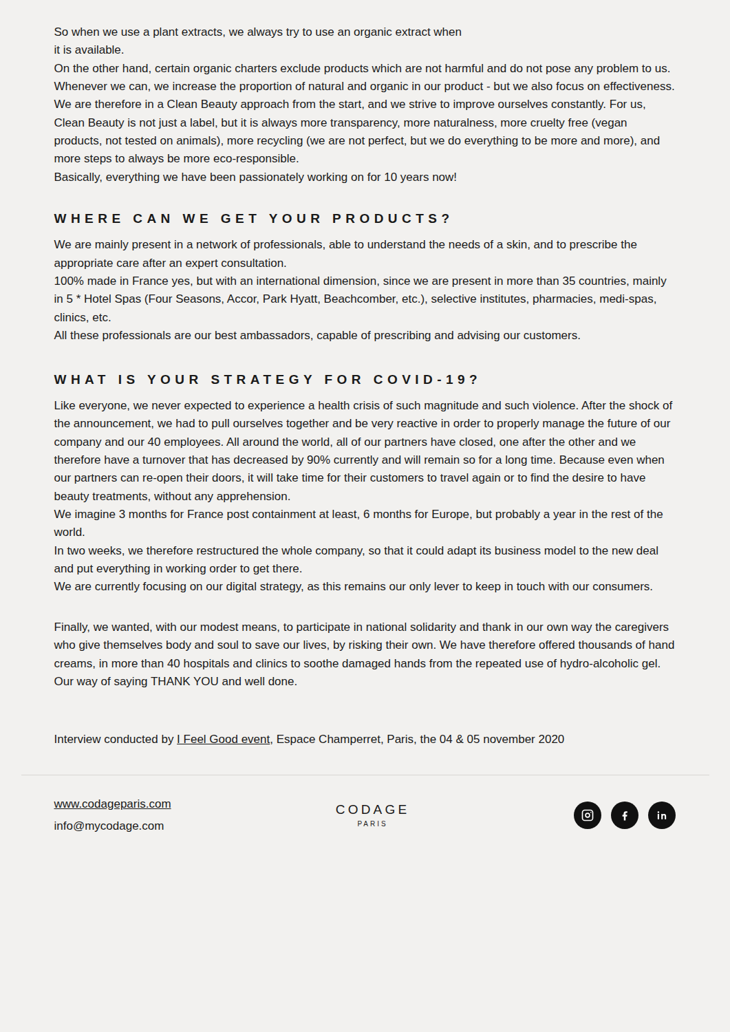So when we use a plant extracts, we always try to use an organic extract when
it is available.
On the other hand, certain organic charters exclude products which are not harmful and do not pose any problem to us. Whenever we can, we increase the proportion of natural and organic in our product - but we also focus on effectiveness.
We are therefore in a Clean Beauty approach from the start, and we strive to improve ourselves constantly. For us, Clean Beauty is not just a label, but it is always more transparency, more naturalness, more cruelty free (vegan products, not tested on animals), more recycling (we are not perfect, but we do everything to be more and more), and more steps to always be more eco-responsible.
Basically, everything we have been passionately working on for 10 years now!
Where can we get your products?
We are mainly present in a network of professionals, able to understand the needs of a skin, and to prescribe the appropriate care after an expert consultation.
100% made in France yes, but with an international dimension, since we are present in more than 35 countries, mainly in 5 * Hotel Spas (Four Seasons, Accor, Park Hyatt, Beachcomber, etc.), selective institutes, pharmacies, medi-spas, clinics, etc.
All these professionals are our best ambassadors, capable of prescribing and advising our customers.
What is your strategy for Covid-19?
Like everyone, we never expected to experience a health crisis of such magnitude and such violence. After the shock of the announcement, we had to pull ourselves together and be very reactive in order to properly manage the future of our company and our 40 employees. All around the world, all of our partners have closed, one after the other and we therefore have a turnover that has decreased by 90% currently and will remain so for a long time. Because even when our partners can re-open their doors, it will take time for their customers to travel again or to find the desire to have beauty treatments, without any apprehension.
We imagine 3 months for France post containment at least, 6 months for Europe, but probably a year in the rest of the world.
In two weeks, we therefore restructured the whole company, so that it could adapt its business model to the new deal and put everything in working order to get there.
We are currently focusing on our digital strategy, as this remains our only lever to keep in touch with our consumers.
Finally, we wanted, with our modest means, to participate in national solidarity and thank in our own way the caregivers who give themselves body and soul to save our lives, by risking their own. We have therefore offered thousands of hand creams, in more than 40 hospitals and clinics to soothe damaged hands from the repeated use of hydro-alcoholic gel.
Our way of saying THANK YOU and well done.
Interview conducted by I Feel Good event, Espace Champerret, Paris, the 04 & 05 november 2020
www.codageparis.com info@mycodage.com
CODAGE
PARIS